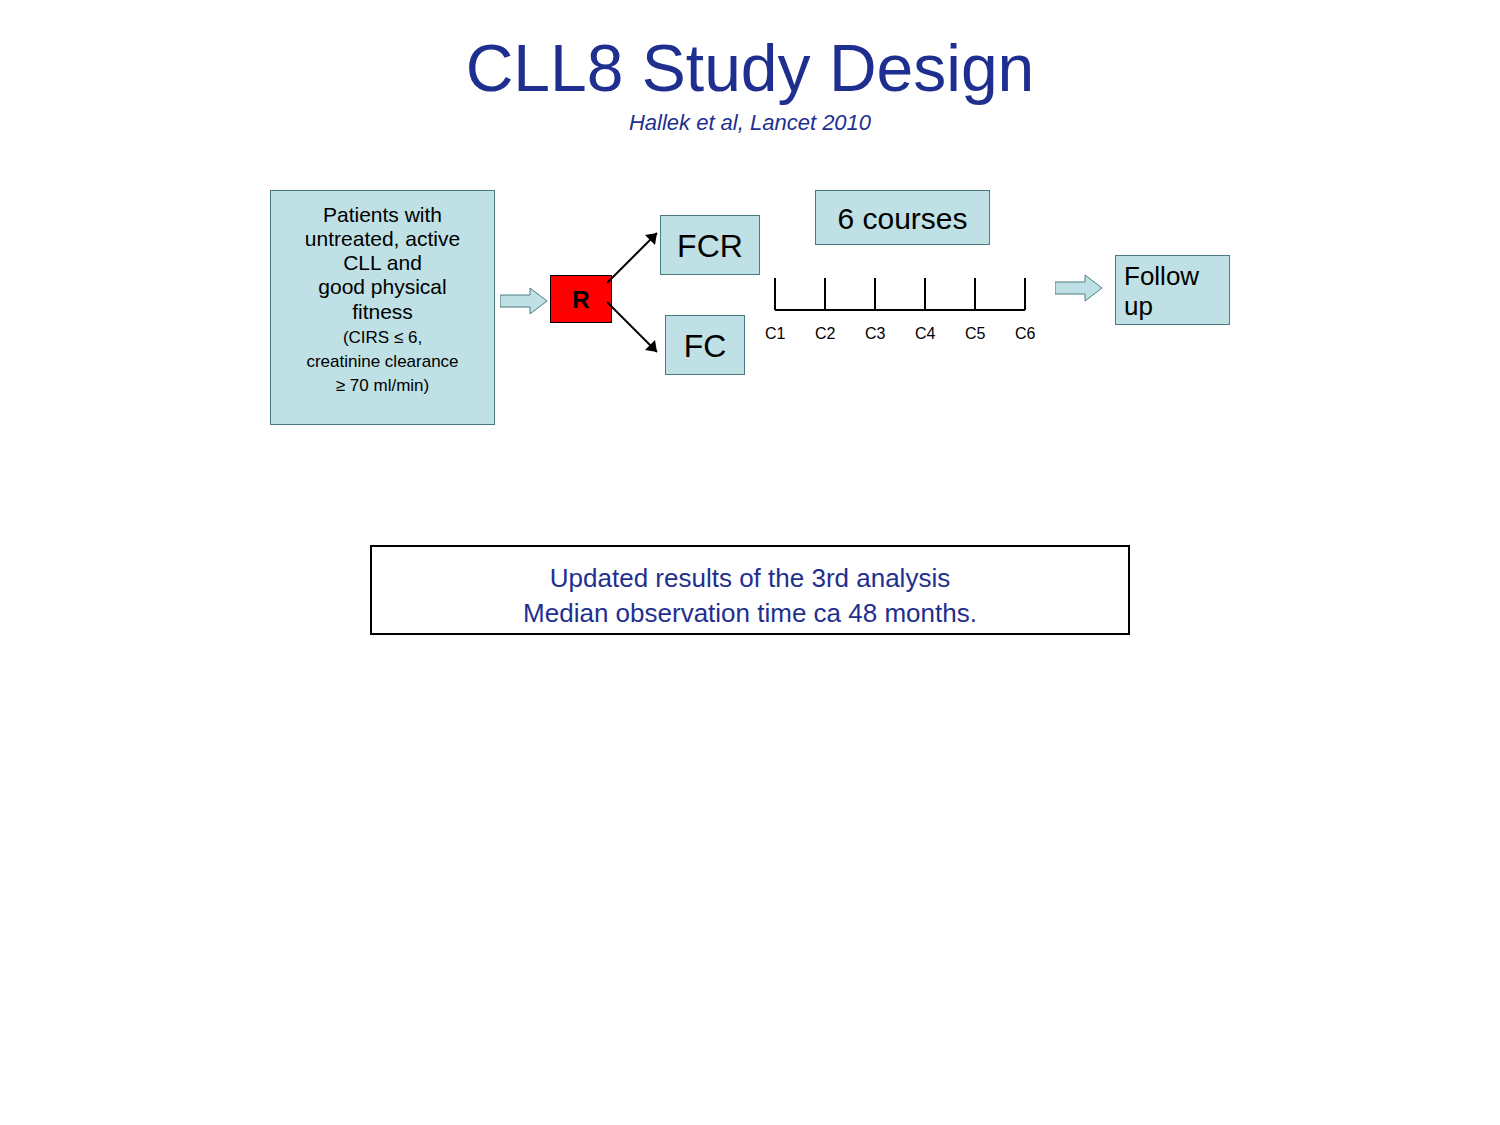CLL8 Study Design
Hallek et al, Lancet 2010
Patients with
untreated, active
CLL and
good physical
fitness
(CIRS ≤ 6,
creatinine clearance
≥ 70 ml/min)
R
FCR
FC
6 courses
C1 C2 C3 C4 C5 C6
Follow
up
Updated results of the 3rd analysis
Median observation time ca 48 months.